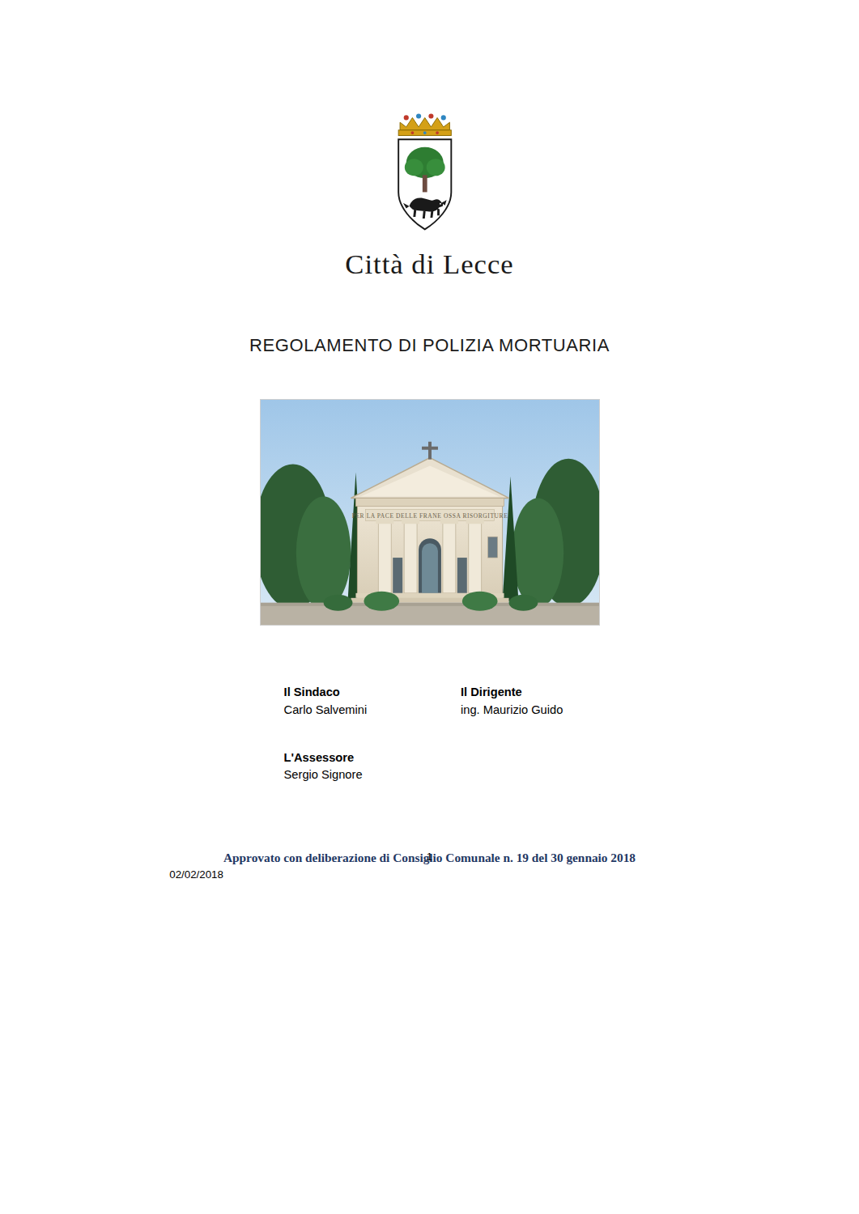Città di Lecce
REGOLAMENTO DI POLIZIA MORTUARIA
PER LA PACE DELLE FRANE OSSA RISORGITURE
Il Sindaco
Carlo Salvemini
Il Dirigente
ing. Maurizio Guido
L'Assessore
Sergio Signore
Approvato con deliberazione di Consiglio Comunale n. 19 del 30 gennaio 2018
1
02/02/2018